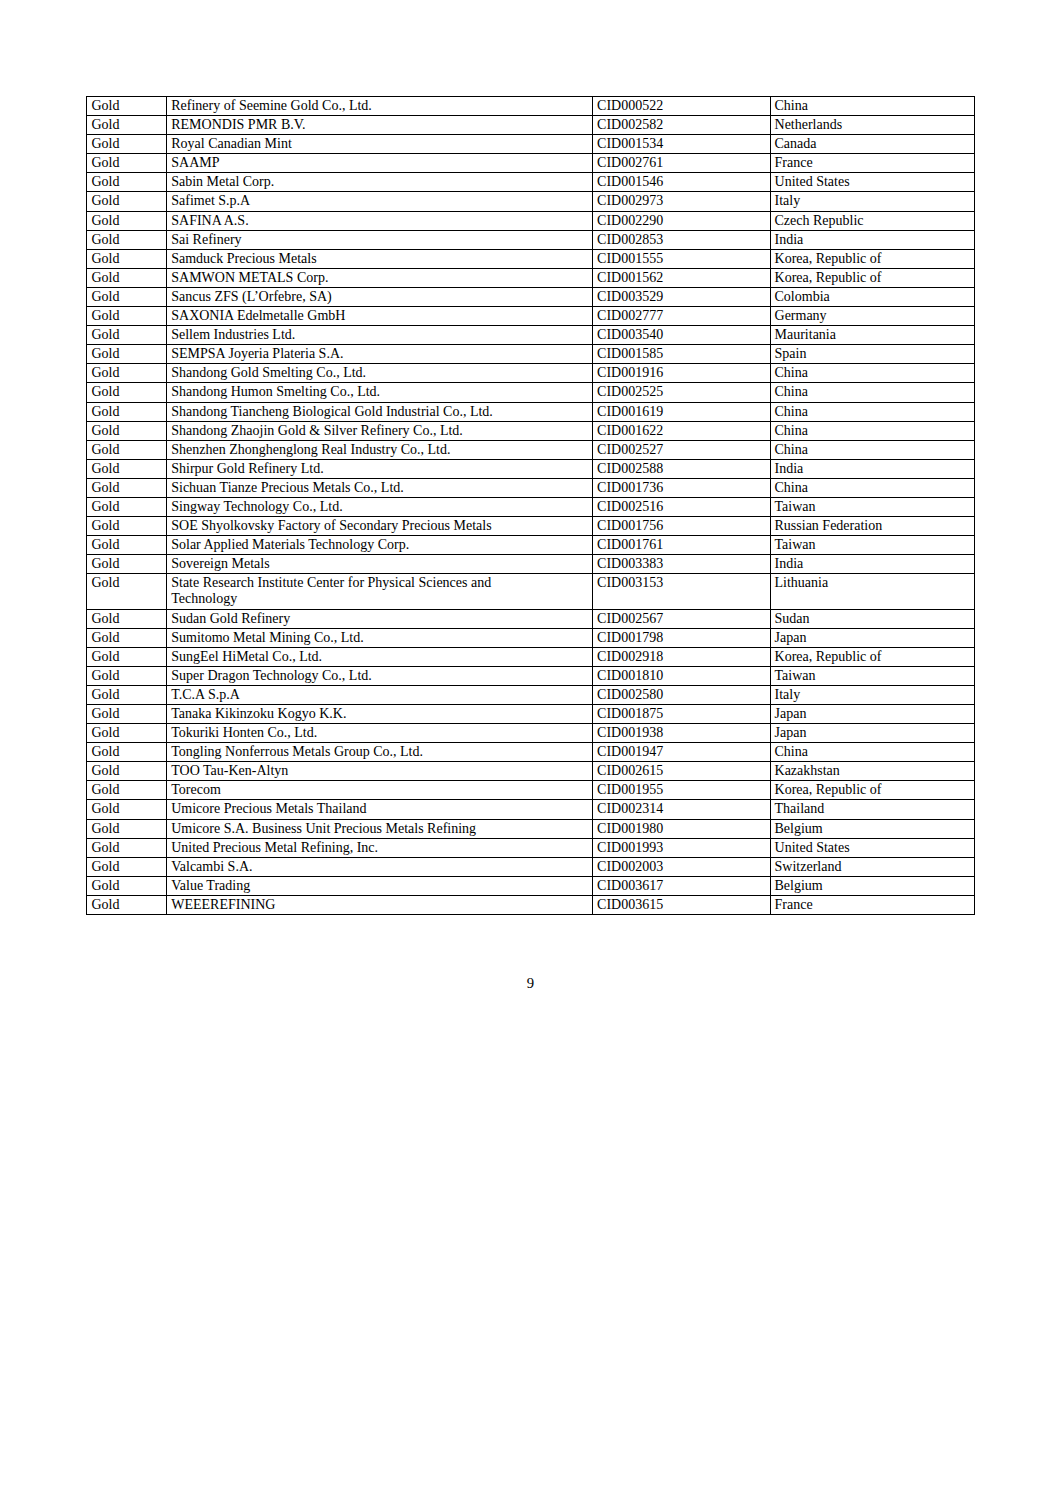| Gold | Refinery of Seemine Gold Co., Ltd. | CID000522 | China |
| Gold | REMONDIS PMR B.V. | CID002582 | Netherlands |
| Gold | Royal Canadian Mint | CID001534 | Canada |
| Gold | SAAMP | CID002761 | France |
| Gold | Sabin Metal Corp. | CID001546 | United States |
| Gold | Safimet S.p.A | CID002973 | Italy |
| Gold | SAFINA A.S. | CID002290 | Czech Republic |
| Gold | Sai Refinery | CID002853 | India |
| Gold | Samduck Precious Metals | CID001555 | Korea, Republic of |
| Gold | SAMWON METALS Corp. | CID001562 | Korea, Republic of |
| Gold | Sancus ZFS (L’Orfebre, SA) | CID003529 | Colombia |
| Gold | SAXONIA Edelmetalle GmbH | CID002777 | Germany |
| Gold | Sellem Industries Ltd. | CID003540 | Mauritania |
| Gold | SEMPSA Joyeria Plateria S.A. | CID001585 | Spain |
| Gold | Shandong Gold Smelting Co., Ltd. | CID001916 | China |
| Gold | Shandong Humon Smelting Co., Ltd. | CID002525 | China |
| Gold | Shandong Tiancheng Biological Gold Industrial Co., Ltd. | CID001619 | China |
| Gold | Shandong Zhaojin Gold & Silver Refinery Co., Ltd. | CID001622 | China |
| Gold | Shenzhen Zhonghenglong Real Industry Co., Ltd. | CID002527 | China |
| Gold | Shirpur Gold Refinery Ltd. | CID002588 | India |
| Gold | Sichuan Tianze Precious Metals Co., Ltd. | CID001736 | China |
| Gold | Singway Technology Co., Ltd. | CID002516 | Taiwan |
| Gold | SOE Shyolkovsky Factory of Secondary Precious Metals | CID001756 | Russian Federation |
| Gold | Solar Applied Materials Technology Corp. | CID001761 | Taiwan |
| Gold | Sovereign Metals | CID003383 | India |
| Gold | State Research Institute Center for Physical Sciences and Technology | CID003153 | Lithuania |
| Gold | Sudan Gold Refinery | CID002567 | Sudan |
| Gold | Sumitomo Metal Mining Co., Ltd. | CID001798 | Japan |
| Gold | SungEel HiMetal Co., Ltd. | CID002918 | Korea, Republic of |
| Gold | Super Dragon Technology Co., Ltd. | CID001810 | Taiwan |
| Gold | T.C.A S.p.A | CID002580 | Italy |
| Gold | Tanaka Kikinzoku Kogyo K.K. | CID001875 | Japan |
| Gold | Tokuriki Honten Co., Ltd. | CID001938 | Japan |
| Gold | Tongling Nonferrous Metals Group Co., Ltd. | CID001947 | China |
| Gold | TOO Tau-Ken-Altyn | CID002615 | Kazakhstan |
| Gold | Torecom | CID001955 | Korea, Republic of |
| Gold | Umicore Precious Metals Thailand | CID002314 | Thailand |
| Gold | Umicore S.A. Business Unit Precious Metals Refining | CID001980 | Belgium |
| Gold | United Precious Metal Refining, Inc. | CID001993 | United States |
| Gold | Valcambi S.A. | CID002003 | Switzerland |
| Gold | Value Trading | CID003617 | Belgium |
| Gold | WEEEREFINING | CID003615 | France |
9